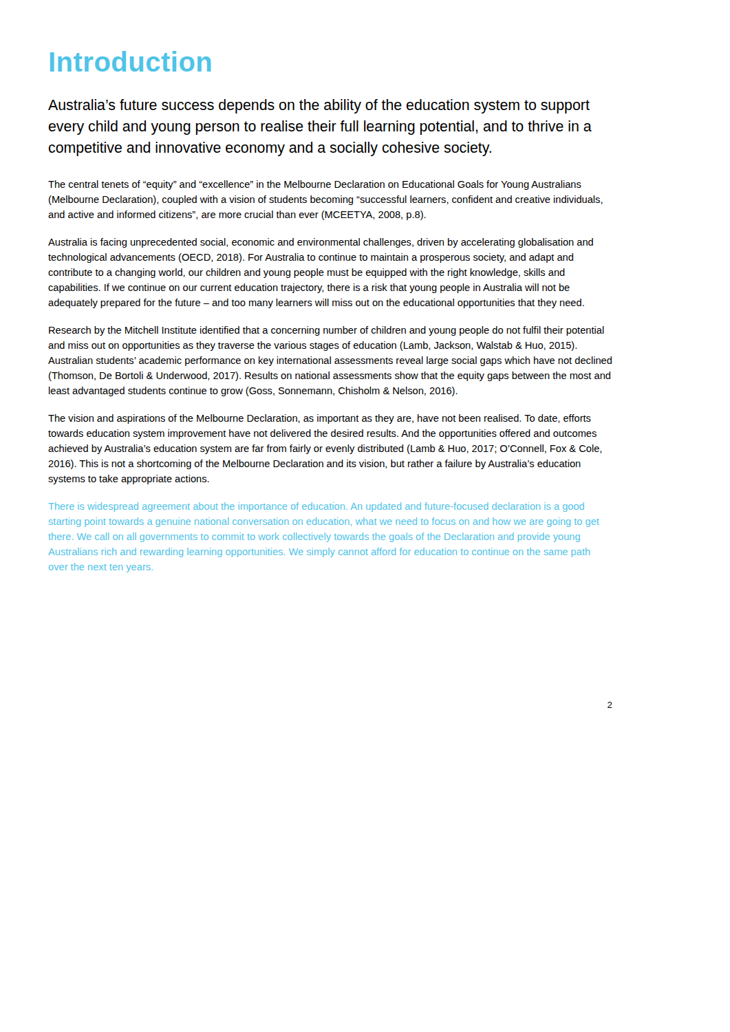Introduction
Australia’s future success depends on the ability of the education system to support every child and young person to realise their full learning potential, and to thrive in a competitive and innovative economy and a socially cohesive society.
The central tenets of “equity” and “excellence” in the Melbourne Declaration on Educational Goals for Young Australians (Melbourne Declaration), coupled with a vision of students becoming “successful learners, confident and creative individuals, and active and informed citizens”, are more crucial than ever (MCEETYA, 2008, p.8).
Australia is facing unprecedented social, economic and environmental challenges, driven by accelerating globalisation and technological advancements (OECD, 2018). For Australia to continue to maintain a prosperous society, and adapt and contribute to a changing world, our children and young people must be equipped with the right knowledge, skills and capabilities. If we continue on our current education trajectory, there is a risk that young people in Australia will not be adequately prepared for the future – and too many learners will miss out on the educational opportunities that they need.
Research by the Mitchell Institute identified that a concerning number of children and young people do not fulfil their potential and miss out on opportunities as they traverse the various stages of education (Lamb, Jackson, Walstab & Huo, 2015). Australian students’ academic performance on key international assessments reveal large social gaps which have not declined (Thomson, De Bortoli & Underwood, 2017). Results on national assessments show that the equity gaps between the most and least advantaged students continue to grow (Goss, Sonnemann, Chisholm & Nelson, 2016).
The vision and aspirations of the Melbourne Declaration, as important as they are, have not been realised. To date, efforts towards education system improvement have not delivered the desired results. And the opportunities offered and outcomes achieved by Australia’s education system are far from fairly or evenly distributed (Lamb & Huo, 2017; O’Connell, Fox & Cole, 2016). This is not a shortcoming of the Melbourne Declaration and its vision, but rather a failure by Australia’s education systems to take appropriate actions.
There is widespread agreement about the importance of education. An updated and future-focused declaration is a good starting point towards a genuine national conversation on education, what we need to focus on and how we are going to get there. We call on all governments to commit to work collectively towards the goals of the Declaration and provide young Australians rich and rewarding learning opportunities. We simply cannot afford for education to continue on the same path over the next ten years.
2